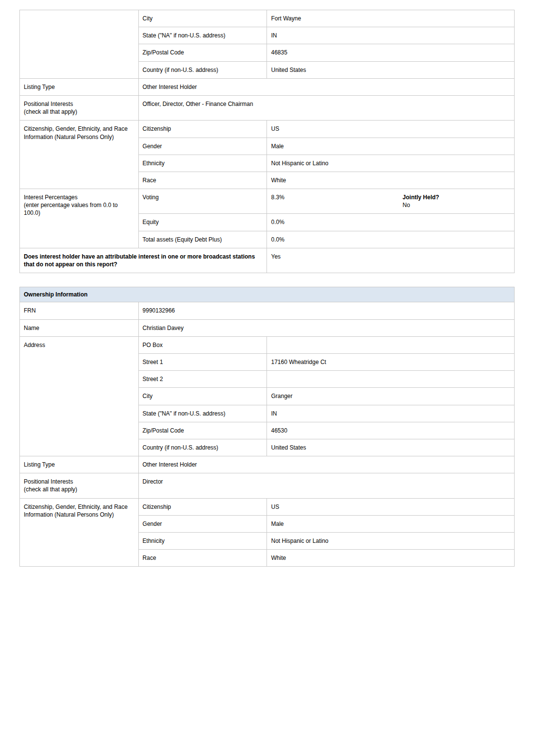| | City | Fort Wayne |
| State ("NA" if non-U.S. address) | IN |
| Zip/Postal Code | 46835 |
| Country (if non-U.S. address) | United States |
| Listing Type | Other Interest Holder |
| Positional Interests (check all that apply) | Officer, Director, Other - Finance Chairman |
| Citizenship, Gender, Ethnicity, and Race Information (Natural Persons Only) | Citizenship | US |
| Gender | Male |
| Ethnicity | Not Hispanic or Latino |
| Race | White |
| Interest Percentages (enter percentage values from 0.0 to 100.0) | Voting | / 8.3% / Jointly Held? No / |
| Equity | 0.0% |
| Total assets (Equity Debt Plus) | 0.0% |
| Does interest holder have an attributable interest in one or more broadcast stations that do not appear on this report? | Yes |
| Ownership Information |
| FRN | 9990132966 |
| Name | Christian Davey |
| Address | PO Box | |
| Street 1 | 17160 Wheatridge Ct |
| Street 2 | |
| City | Granger |
| State ("NA" if non-U.S. address) | IN |
| Zip/Postal Code | 46530 |
| Country (if non-U.S. address) | United States |
| Listing Type | Other Interest Holder |
| Positional Interests (check all that apply) | Director |
| Citizenship, Gender, Ethnicity, and Race Information (Natural Persons Only) | Citizenship | US |
| Gender | Male |
| Ethnicity | Not Hispanic or Latino |
| Race | White |